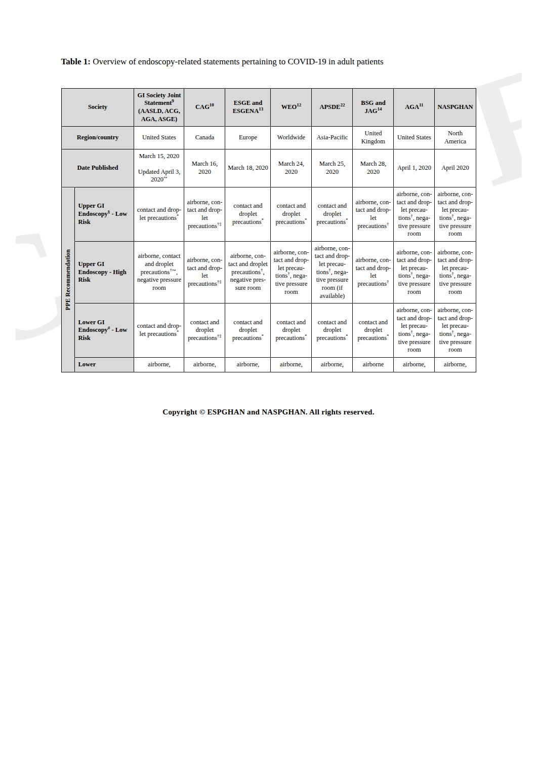ACCEPTED
Table 1: Overview of endoscopy-related statements pertaining to COVID-19 in adult patients
| Society | GI Society Joint Statement 9 (AASLD, ACG, AGA, ASGE) | CAG 10 | ESGE and ESGENA 13 | WEO 12 | APSDE 22 | BSG and JAG 14 | AGA 11 | NASPGHAN |
| Region/country | United States | Canada | Europe | Worldwide | Asia-Pacific | United Kingdom | United States | North America |
| Date Published | March 15, 2020 Updated April 3, 2020 ∾ | March 16, 2020 | March 18, 2020 | March 24, 2020 | March 25, 2020 | March 28, 2020 | April 1, 2020 | April 2020 |
| PPE Recommendation | Upper GI Endoscopy § - Low Risk | contact and droplet precautions * | airborne, contact and droplet precautions †‡ | contact and droplet precautions * | contact and droplet precautions * | contact and droplet precautions * | airborne, contact and droplet precautions † | airborne, contact and droplet precautions † , negative pressure room | airborne, contact and droplet precautions † , negative pressure room |
| Upper GI Endoscopy - High Risk | airborne, contact and droplet precautions †∾ , negative pressure room | airborne, contact and droplet precautions †‡ | airborne, contact and droplet precautions † , negative pressure room | airborne, contact and droplet precautions † , negative pressure room | airborne, contact and droplet precautions † , negative pressure room (if available) | airborne, contact and droplet precautions † | airborne, contact and droplet precautions † , negative pressure room | airborne, contact and droplet precautions † , negative pressure room |
| Lower GI Endoscopy # - Low Risk | contact and droplet precautions * | contact and droplet precautions †‡ | contact and droplet precautions * | contact and droplet precautions * | contact and droplet precautions * | contact and droplet precautions * | airborne, contact and droplet precautions † , negative pressure room | airborne, contact and droplet precautions † , negative pressure room |
| Lower | airborne, | airborne, | airborne, | airborne, | airborne, | airborne | airborne, | airborne, |
Copyright © ESPGHAN and NASPGHAN. All rights reserved.